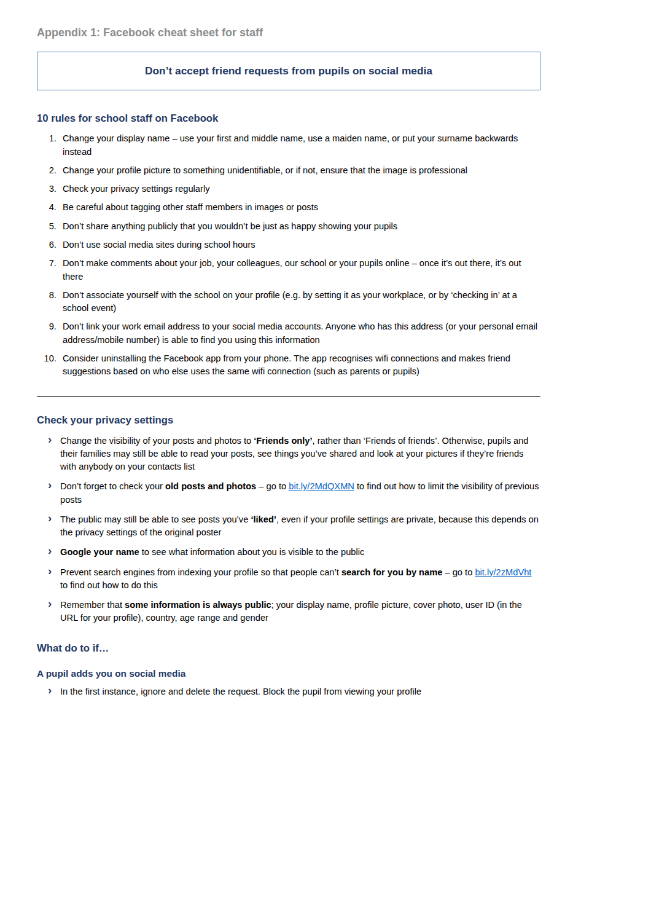Appendix 1: Facebook cheat sheet for staff
Don’t accept friend requests from pupils on social media
10 rules for school staff on Facebook
Change your display name – use your first and middle name, use a maiden name, or put your surname backwards instead
Change your profile picture to something unidentifiable, or if not, ensure that the image is professional
Check your privacy settings regularly
Be careful about tagging other staff members in images or posts
Don’t share anything publicly that you wouldn’t be just as happy showing your pupils
Don’t use social media sites during school hours
Don’t make comments about your job, your colleagues, our school or your pupils online – once it’s out there, it’s out there
Don’t associate yourself with the school on your profile (e.g. by setting it as your workplace, or by ‘checking in’ at a school event)
Don’t link your work email address to your social media accounts. Anyone who has this address (or your personal email address/mobile number) is able to find you using this information
Consider uninstalling the Facebook app from your phone. The app recognises wifi connections and makes friend suggestions based on who else uses the same wifi connection (such as parents or pupils)
Check your privacy settings
Change the visibility of your posts and photos to ‘Friends only’, rather than ‘Friends of friends’. Otherwise, pupils and their families may still be able to read your posts, see things you’ve shared and look at your pictures if they’re friends with anybody on your contacts list
Don’t forget to check your old posts and photos – go to bit.ly/2MdQXMN to find out how to limit the visibility of previous posts
The public may still be able to see posts you’ve ‘liked’, even if your profile settings are private, because this depends on the privacy settings of the original poster
Google your name to see what information about you is visible to the public
Prevent search engines from indexing your profile so that people can’t search for you by name – go to bit.ly/2zMdVht to find out how to do this
Remember that some information is always public; your display name, profile picture, cover photo, user ID (in the URL for your profile), country, age range and gender
What do to if…
A pupil adds you on social media
In the first instance, ignore and delete the request. Block the pupil from viewing your profile